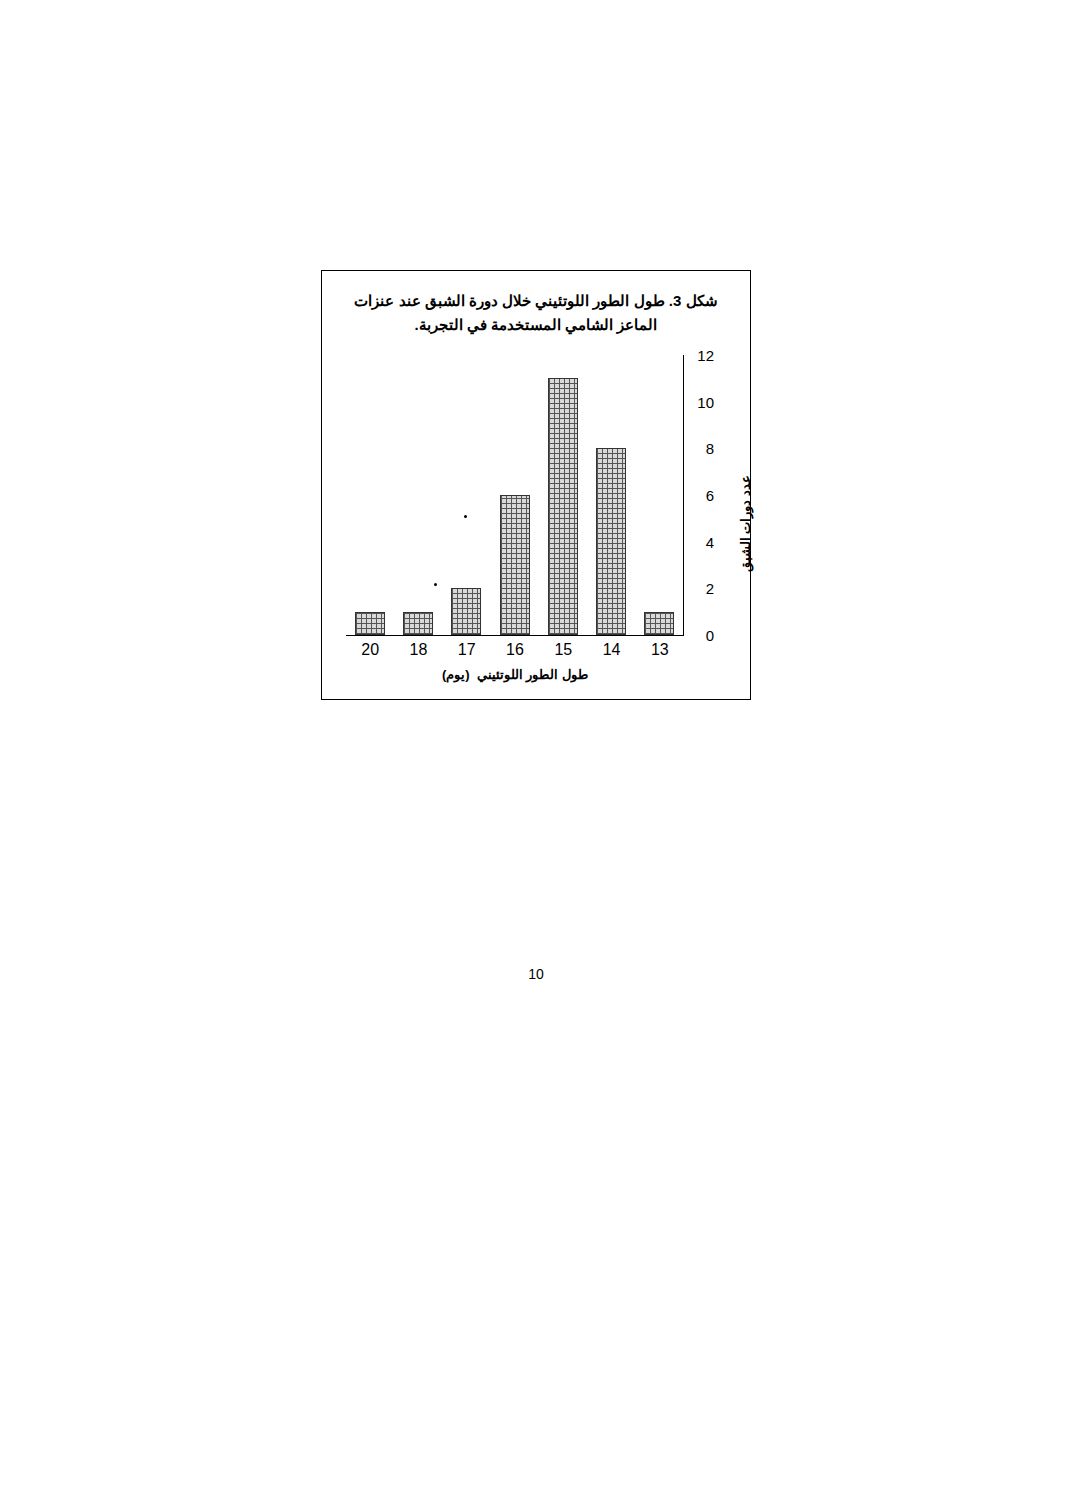شكل 3. طول الطور اللوتئيني خلال دورة الشبق عند عنزات
الماعز الشامي المستخدمة في التجربة.
عدد دورات الشبق
12 10 8 6 4 2 0
13 14 15 16 17 18 20
طول الطور اللوتئيني (يوم)
10